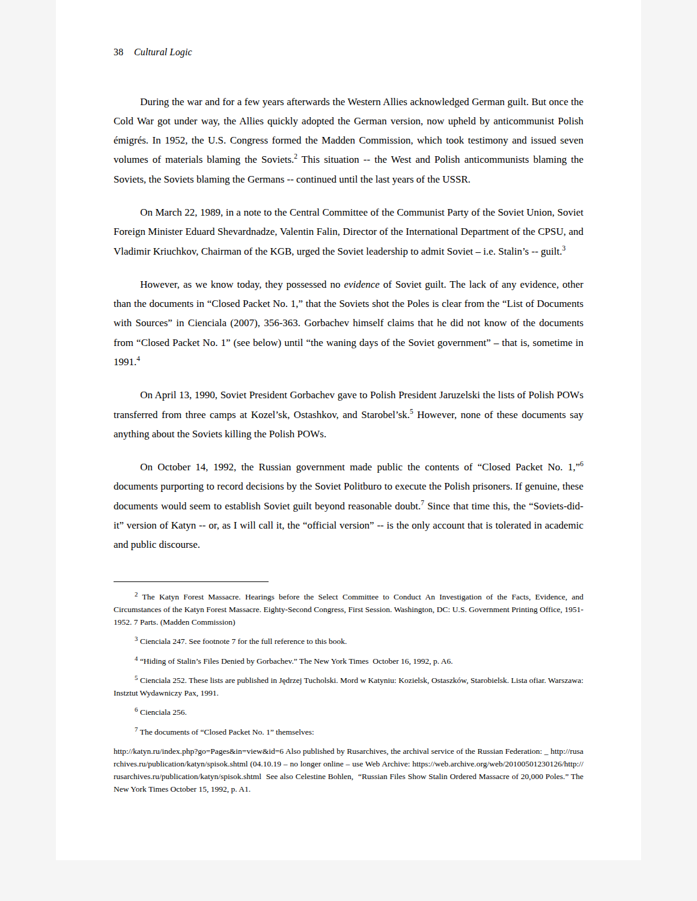38 Cultural Logic
During the war and for a few years afterwards the Western Allies acknowledged German guilt. But once the Cold War got under way, the Allies quickly adopted the German version, now upheld by anticommunist Polish émigrés. In 1952, the U.S. Congress formed the Madden Commission, which took testimony and issued seven volumes of materials blaming the Soviets.2 This situation -- the West and Polish anticommunists blaming the Soviets, the Soviets blaming the Germans -- continued until the last years of the USSR.
On March 22, 1989, in a note to the Central Committee of the Communist Party of the Soviet Union, Soviet Foreign Minister Eduard Shevardnadze, Valentin Falin, Director of the International Department of the CPSU, and Vladimir Kriuchkov, Chairman of the KGB, urged the Soviet leadership to admit Soviet – i.e. Stalin’s -- guilt.3
However, as we know today, they possessed no evidence of Soviet guilt. The lack of any evidence, other than the documents in “Closed Packet No. 1,” that the Soviets shot the Poles is clear from the “List of Documents with Sources” in Cienciala (2007), 356-363. Gorbachev himself claims that he did not know of the documents from “Closed Packet No. 1” (see below) until “the waning days of the Soviet government” – that is, sometime in 1991.4
On April 13, 1990, Soviet President Gorbachev gave to Polish President Jaruzelski the lists of Polish POWs transferred from three camps at Kozel’sk, Ostashkov, and Starobel’sk.5 However, none of these documents say anything about the Soviets killing the Polish POWs.
On October 14, 1992, the Russian government made public the contents of “Closed Packet No. 1,”6 documents purporting to record decisions by the Soviet Politburo to execute the Polish prisoners. If genuine, these documents would seem to establish Soviet guilt beyond reasonable doubt.7 Since that time this, the “Soviets-did-it” version of Katyn -- or, as I will call it, the “official version” -- is the only account that is tolerated in academic and public discourse.
2 The Katyn Forest Massacre. Hearings before the Select Committee to Conduct An Investigation of the Facts, Evidence, and Circumstances of the Katyn Forest Massacre. Eighty-Second Congress, First Session. Washington, DC: U.S. Government Printing Office, 1951-1952. 7 Parts. (Madden Commission)
3 Cienciala 247. See footnote 7 for the full reference to this book.
4 “Hiding of Stalin’s Files Denied by Gorbachev.” The New York Times October 16, 1992, p. A6.
5 Cienciala 252. These lists are published in Jędrzej Tucholski. Mord w Katyniu: Kozielsk, Ostaszków, Starobielsk. Lista ofiar. Warszawa: Instztut Wydawniczy Pax, 1991.
6 Cienciala 256.
7 The documents of “Closed Packet No. 1” themselves:
http://katyn.ru/index.php?go=Pages&in=view&id=6 Also published by Rusarchives, the archival service of the Russian Federation: _ http://rusarchives.ru/publication/katyn/spisok.shtml (04.10.19 – no longer online – use Web Archive: https://web.archive.org/web/20100501230126/http://rusarchives.ru/publication/katyn/spisok.shtml See also Celestine Bohlen, “Russian Files Show Stalin Ordered Massacre of 20,000 Poles.” The New York Times October 15, 1992, p. A1.